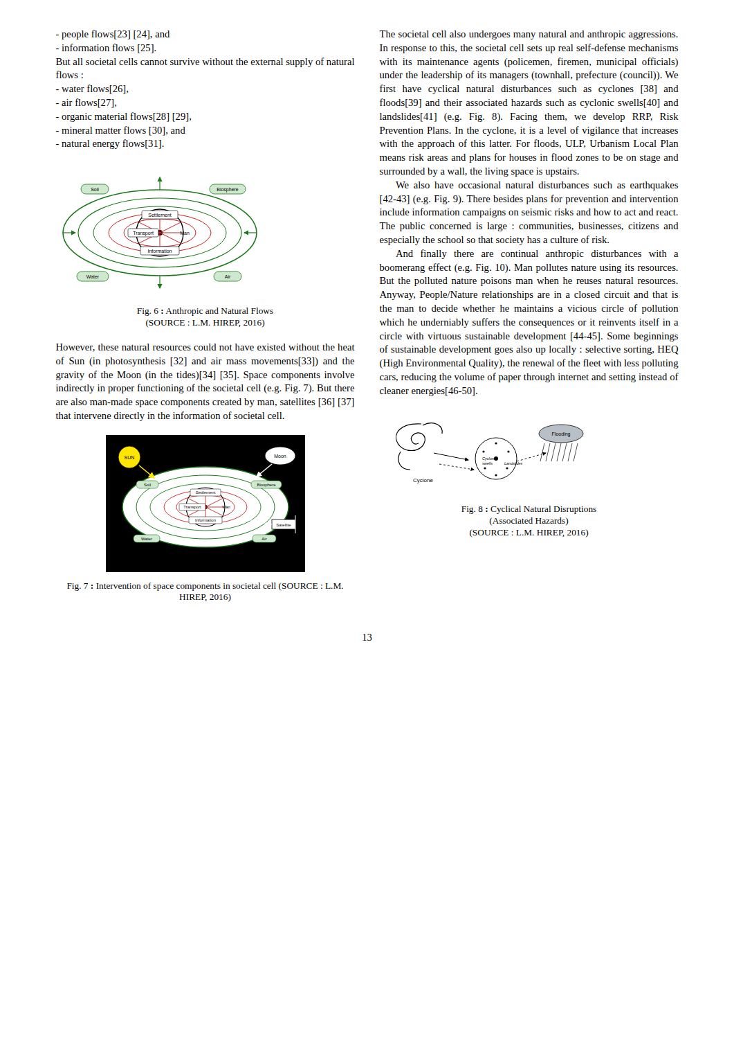- people flows[23] [24], and
- information flows [25].
But all societal cells cannot survive without the external supply of natural flows :
- water flows[26],
- air flows[27],
- organic material flows[28] [29],
- mineral matter flows [30], and
- natural energy flows[31].
Soil Biosphere Water Air Settlement Transport Man Information
Fig. 6 : Anthropic and Natural Flows
(SOURCE : L.M. HIREP, 2016)
However, these natural resources could not have existed without the heat of Sun (in photosynthesis [32] and air mass movements[33]) and the gravity of the Moon (in the tides)[34] [35]. Space components involve indirectly in proper functioning of the societal cell (e.g. Fig. 7). But there are also man-made space components created by man, satellites [36] [37] that intervene directly in the information of societal cell.
SUN Moon Satellite Soil Biosphere Water Air Settlement Transport Man Information
Fig. 7 : Intervention of space components in societal cell (SOURCE : L.M. HIREP, 2016)
The societal cell also undergoes many natural and anthropic aggressions. In response to this, the societal cell sets up real self-defense mechanisms with its maintenance agents (policemen, firemen, municipal officials) under the leadership of its managers (townhall, prefecture (council)). We first have cyclical natural disturbances such as cyclones [38] and floods[39] and their associated hazards such as cyclonic swells[40] and landslides[41] (e.g. Fig. 8). Facing them, we develop RRP, Risk Prevention Plans. In the cyclone, it is a level of vigilance that increases with the approach of this latter. For floods, ULP, Urbanism Local Plan means risk areas and plans for houses in flood zones to be on stage and surrounded by a wall, the living space is upstairs.
We also have occasional natural disturbances such as earthquakes [42-43] (e.g. Fig. 9). There besides plans for prevention and intervention include information campaigns on seismic risks and how to act and react. The public concerned is large : communities, businesses, citizens and especially the school so that society has a culture of risk.
And finally there are continual anthropic disturbances with a boomerang effect (e.g. Fig. 10). Man pollutes nature using its resources. But the polluted nature poisons man when he reuses natural resources. Anyway, People/Nature relationships are in a closed circuit and that is the man to decide whether he maintains a vicious circle of pollution which he underniably suffers the consequences or it reinvents itself in a circle with virtuous sustainable development [44-45]. Some beginnings of sustainable development goes also up locally : selective sorting, HEQ (High Environmental Quality), the renewal of the fleet with less polluting cars, reducing the volume of paper through internet and setting instead of cleaner energies[46-50].
Cyclone Cyclonic swells Landslides Flooding
Fig. 8 : Cyclical Natural Disruptions
(Associated Hazards)
(SOURCE : L.M. HIREP, 2016)
13